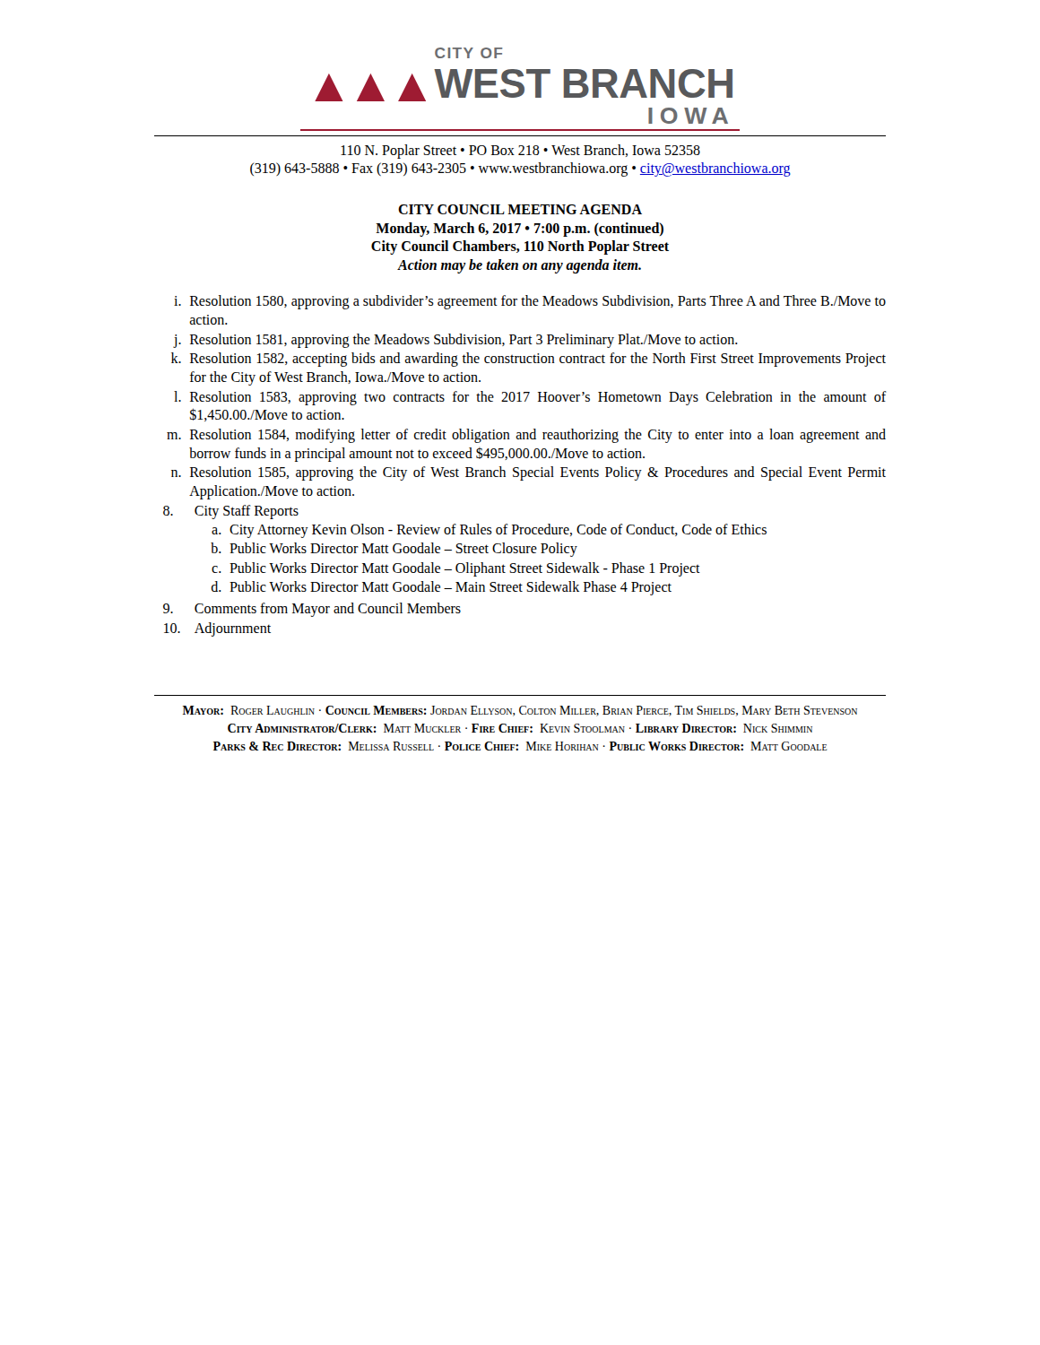▲▲▲
CITY OF
WEST BRANCH
IOWA
110 N. Poplar Street • PO Box 218 • West Branch, Iowa 52358
(319) 643-5888 • Fax (319) 643-2305 • www.westbranchiowa.org • city@westbranchiowa.org
CITY COUNCIL MEETING AGENDA
Monday, March 6, 2017 • 7:00 p.m. (continued)
City Council Chambers, 110 North Poplar Street
Action may be taken on any agenda item.
i. Resolution 1580, approving a subdivider’s agreement for the Meadows Subdivision, Parts Three A and Three B./Move to action.
j. Resolution 1581, approving the Meadows Subdivision, Part 3 Preliminary Plat./Move to action.
k. Resolution 1582, accepting bids and awarding the construction contract for the North First Street Improvements Project for the City of West Branch, Iowa./Move to action.
l. Resolution 1583, approving two contracts for the 2017 Hoover’s Hometown Days Celebration in the amount of $1,450.00./Move to action.
m. Resolution 1584, modifying letter of credit obligation and reauthorizing the City to enter into a loan agreement and borrow funds in a principal amount not to exceed $495,000.00./Move to action.
n. Resolution 1585, approving the City of West Branch Special Events Policy & Procedures and Special Event Permit Application./Move to action.
8. City Staff Reports
a. City Attorney Kevin Olson - Review of Rules of Procedure, Code of Conduct, Code of Ethics
b. Public Works Director Matt Goodale – Street Closure Policy
c. Public Works Director Matt Goodale – Oliphant Street Sidewalk - Phase 1 Project
d. Public Works Director Matt Goodale – Main Street Sidewalk Phase 4 Project
9. Comments from Mayor and Council Members
10. Adjournment
Mayor: Roger Laughlin · Council Members: Jordan Ellyson, Colton Miller, Brian Pierce, Tim Shields, Mary Beth Stevenson
City Administrator/Clerk: Matt Muckler · Fire Chief: Kevin Stoolman · Library Director: Nick Shimmin
Parks & Rec Director: Melissa Russell · Police Chief: Mike Horihan · Public Works Director: Matt Goodale